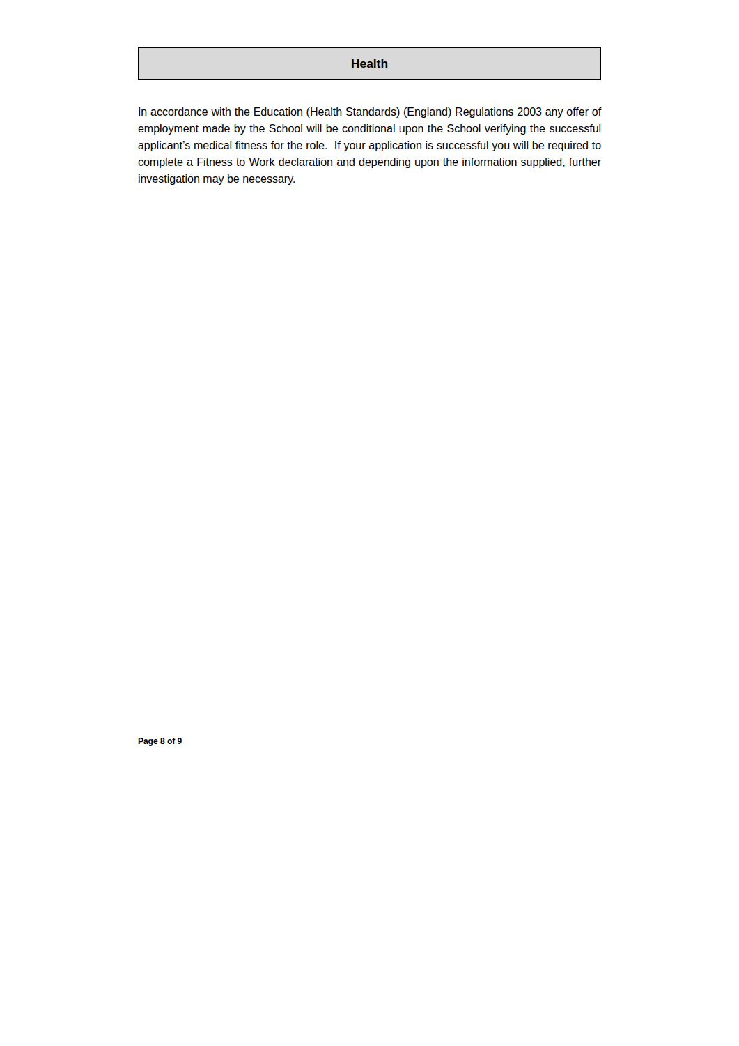Health
In accordance with the Education (Health Standards) (England) Regulations 2003 any offer of employment made by the School will be conditional upon the School verifying the successful applicant’s medical fitness for the role. If your application is successful you will be required to complete a Fitness to Work declaration and depending upon the information supplied, further investigation may be necessary.
Page 8 of 9